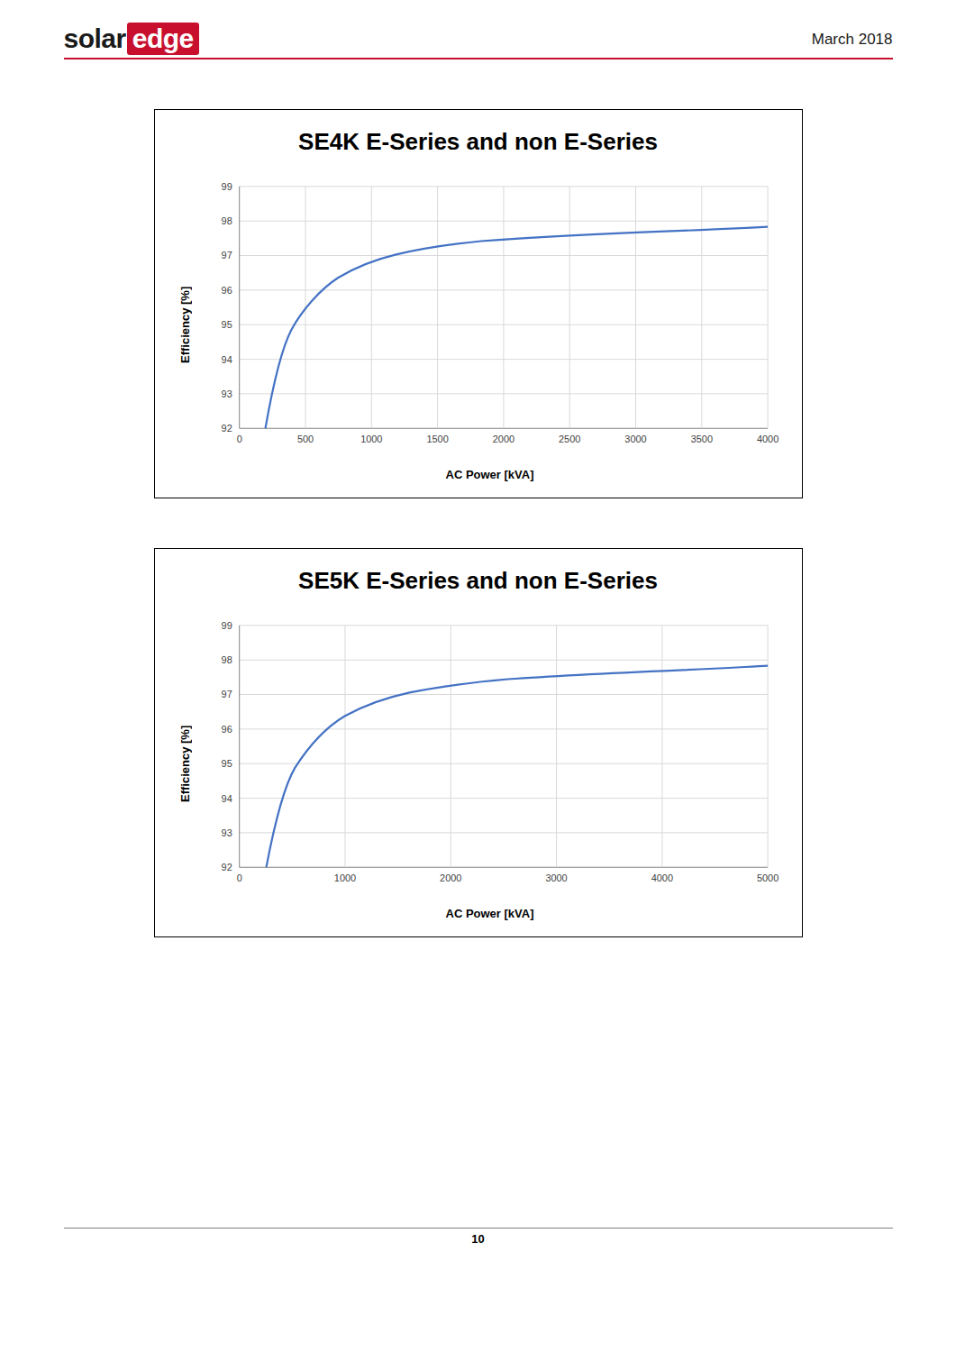solaredge
March 2018
SE4K E-Series and non E-Series
Efficiency [%]
99 98 97 96 95 94 93 92 0 500 1000 1500 2000 2500 3000 3500 4000
AC Power [kVA]
SE5K E-Series and non E-Series
Efficiency [%]
99 98 97 96 95 94 93 92 0 1000 2000 3000 4000 5000
AC Power [kVA]
10